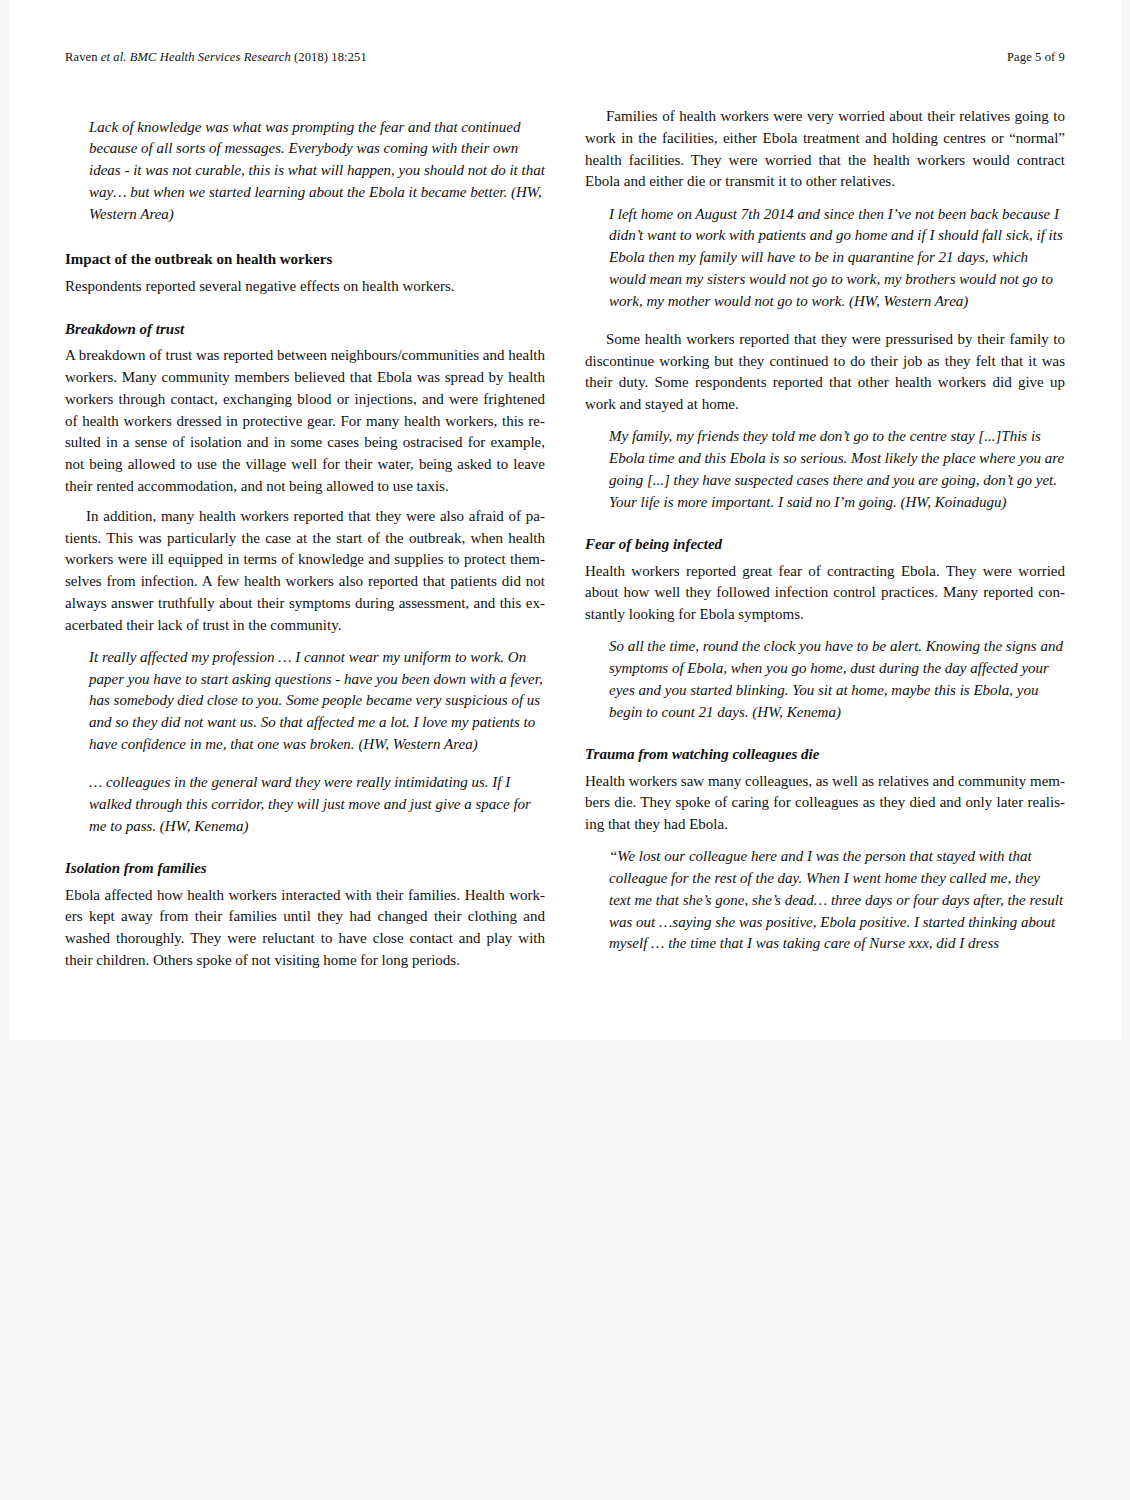Raven et al. BMC Health Services Research (2018) 18:251
Page 5 of 9
Lack of knowledge was what was prompting the fear and that continued because of all sorts of messages. Everybody was coming with their own ideas - it was not curable, this is what will happen, you should not do it that way… but when we started learning about the Ebola it became better. (HW, Western Area)
Impact of the outbreak on health workers
Respondents reported several negative effects on health workers.
Breakdown of trust
A breakdown of trust was reported between neighbours/communities and health workers. Many community members believed that Ebola was spread by health workers through contact, exchanging blood or injections, and were frightened of health workers dressed in protective gear. For many health workers, this resulted in a sense of isolation and in some cases being ostracised for example, not being allowed to use the village well for their water, being asked to leave their rented accommodation, and not being allowed to use taxis.
In addition, many health workers reported that they were also afraid of patients. This was particularly the case at the start of the outbreak, when health workers were ill equipped in terms of knowledge and supplies to protect themselves from infection. A few health workers also reported that patients did not always answer truthfully about their symptoms during assessment, and this exacerbated their lack of trust in the community.
It really affected my profession … I cannot wear my uniform to work. On paper you have to start asking questions - have you been down with a fever, has somebody died close to you. Some people became very suspicious of us and so they did not want us. So that affected me a lot. I love my patients to have confidence in me, that one was broken. (HW, Western Area)
… colleagues in the general ward they were really intimidating us. If I walked through this corridor, they will just move and just give a space for me to pass. (HW, Kenema)
Isolation from families
Ebola affected how health workers interacted with their families. Health workers kept away from their families until they had changed their clothing and washed thoroughly. They were reluctant to have close contact and play with their children. Others spoke of not visiting home for long periods.
Families of health workers were very worried about their relatives going to work in the facilities, either Ebola treatment and holding centres or “normal” health facilities. They were worried that the health workers would contract Ebola and either die or transmit it to other relatives.
I left home on August 7th 2014 and since then I’ve not been back because I didn’t want to work with patients and go home and if I should fall sick, if its Ebola then my family will have to be in quarantine for 21 days, which would mean my sisters would not go to work, my brothers would not go to work, my mother would not go to work. (HW, Western Area)
Some health workers reported that they were pressurised by their family to discontinue working but they continued to do their job as they felt that it was their duty. Some respondents reported that other health workers did give up work and stayed at home.
My family, my friends they told me don’t go to the centre stay [...]This is Ebola time and this Ebola is so serious. Most likely the place where you are going [...] they have suspected cases there and you are going, don’t go yet. Your life is more important. I said no I’m going. (HW, Koinadugu)
Fear of being infected
Health workers reported great fear of contracting Ebola. They were worried about how well they followed infection control practices. Many reported constantly looking for Ebola symptoms.
So all the time, round the clock you have to be alert. Knowing the signs and symptoms of Ebola, when you go home, dust during the day affected your eyes and you started blinking. You sit at home, maybe this is Ebola, you begin to count 21 days. (HW, Kenema)
Trauma from watching colleagues die
Health workers saw many colleagues, as well as relatives and community members die. They spoke of caring for colleagues as they died and only later realising that they had Ebola.
“We lost our colleague here and I was the person that stayed with that colleague for the rest of the day. When I went home they called me, they text me that she’s gone, she’s dead… three days or four days after, the result was out …saying she was positive, Ebola positive. I started thinking about myself … the time that I was taking care of Nurse xxx, did I dress